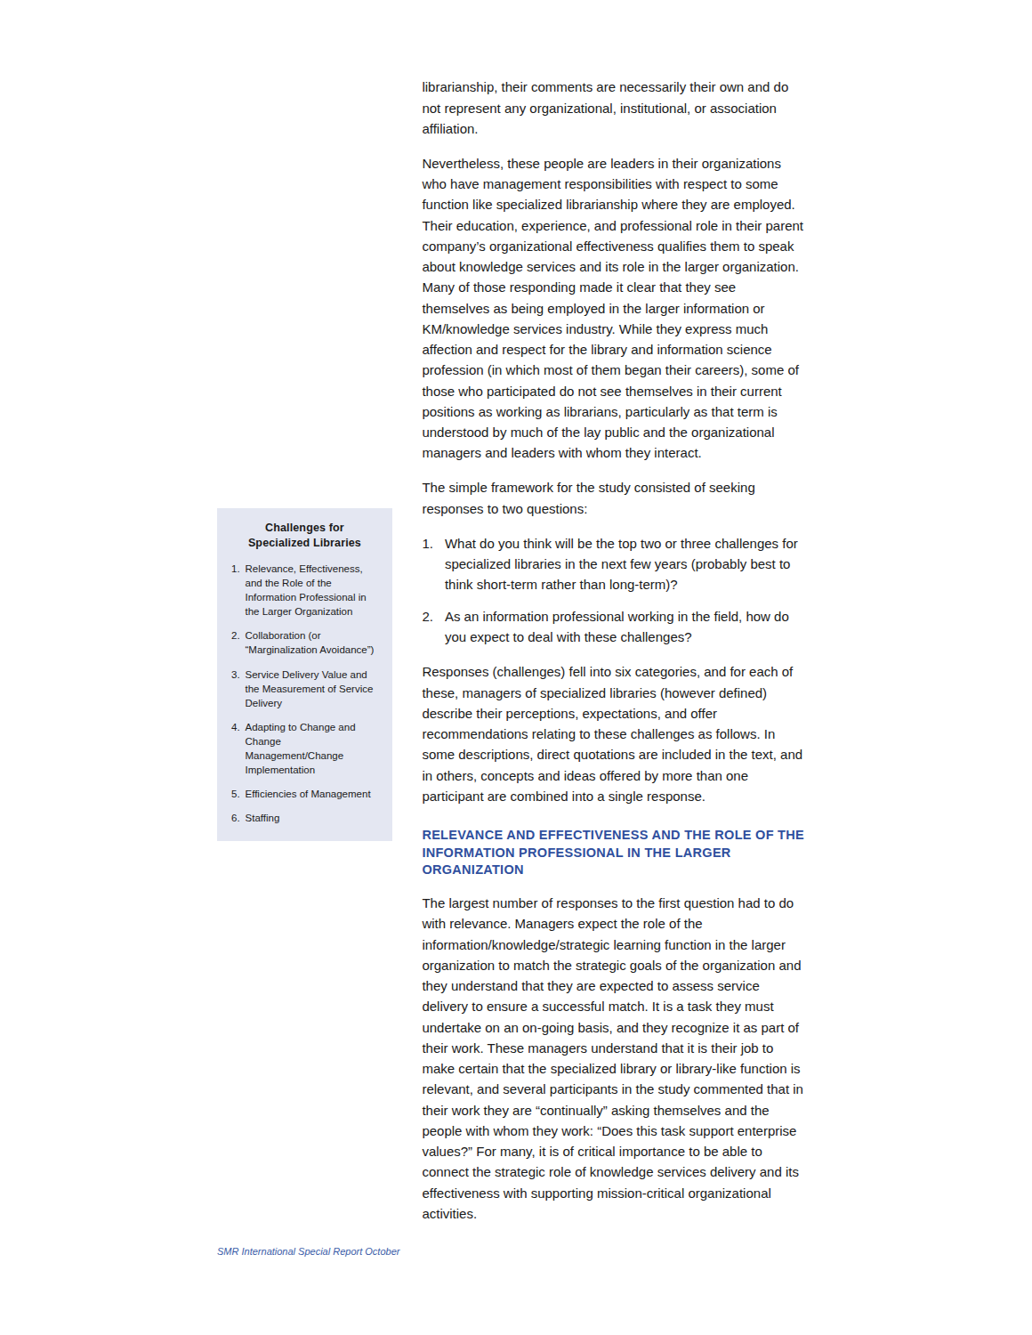Challenges for
Specialized Libraries
Relevance, Effectiveness, and the Role of the Information Professional in the Larger Organization
Collaboration (or “Marginalization Avoidance”)
Service Delivery Value and the Measurement of Service Delivery
Adapting to Change and Change Management/Change Implementation
Efficiencies of Management
Staffing
librarianship, their comments are necessarily their own and do not represent any organizational, institutional, or association affiliation.
Nevertheless, these people are leaders in their organizations who have management responsibilities with respect to some function like specialized librarianship where they are employed. Their education, experience, and professional role in their parent company’s organizational effectiveness qualifies them to speak about knowledge services and its role in the larger organization. Many of those responding made it clear that they see themselves as being employed in the larger information or KM/knowledge services industry. While they express much affection and respect for the library and information science profession (in which most of them began their careers), some of those who participated do not see themselves in their current positions as working as librarians, particularly as that term is understood by much of the lay public and the organizational managers and leaders with whom they interact.
The simple framework for the study consisted of seeking responses to two questions:
What do you think will be the top two or three challenges for specialized libraries in the next few years (probably best to think short-term rather than long-term)?
As an information professional working in the field, how do you expect to deal with these challenges?
Responses (challenges) fell into six categories, and for each of these, managers of specialized libraries (however defined) describe their perceptions, expectations, and offer recommendations relating to these challenges as follows. In some descriptions, direct quotations are included in the text, and in others, concepts and ideas offered by more than one participant are combined into a single response.
Relevance and Effectiveness and The Role of the Information Professional in the Larger Organization
The largest number of responses to the first question had to do with relevance. Managers expect the role of the information/knowledge/strategic learning function in the larger organization to match the strategic goals of the organization and they understand that they are expected to assess service delivery to ensure a successful match. It is a task they must undertake on an on-going basis, and they recognize it as part of their work. These managers understand that it is their job to make certain that the specialized library or library-like function is relevant, and several participants in the study commented that in their work they are “continually” asking themselves and the people with whom they work: “Does this task support enterprise values?” For many, it is of critical importance to be able to connect the strategic role of knowledge services delivery and its effectiveness with supporting mission-critical organizational activities.
SMR International Special Report October